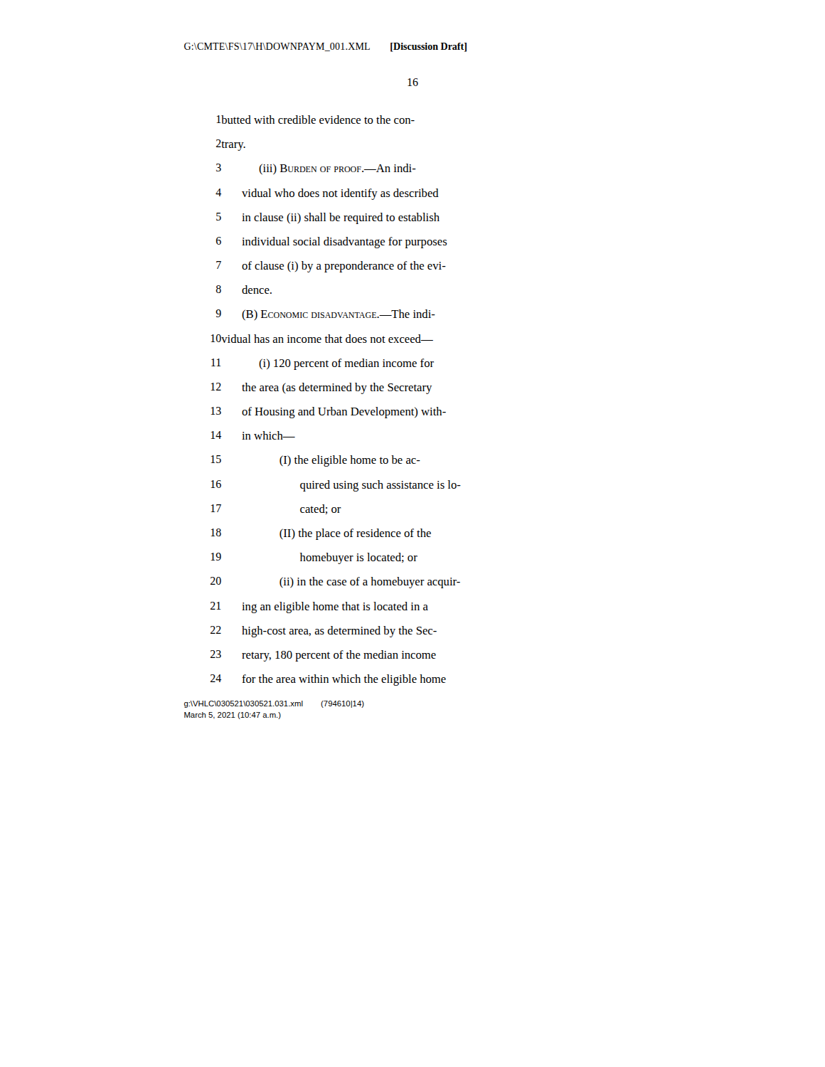G:\CMTE\FS\17\H\DOWNPAYM_001.XML [Discussion Draft]
16
| 1 | butted with credible evidence to the con- |
| 2 | trary. |
| 3 | (iii) Burden of proof. —An indi- |
| 4 | vidual who does not identify as described |
| 5 | in clause (ii) shall be required to establish |
| 6 | individual social disadvantage for purposes |
| 7 | of clause (i) by a preponderance of the evi- |
| 8 | dence. |
| 9 | (B) Economic disadvantage. —The indi- |
| 10 | vidual has an income that does not exceed— |
| 11 | (i) 120 percent of median income for |
| 12 | the area (as determined by the Secretary |
| 13 | of Housing and Urban Development) with- |
| 14 | in which— |
| 15 | (I) the eligible home to be ac- |
| 16 | quired using such assistance is lo- |
| 17 | cated; or |
| 18 | (II) the place of residence of the |
| 19 | homebuyer is located; or |
| 20 | (ii) in the case of a homebuyer acquir- |
| 21 | ing an eligible home that is located in a |
| 22 | high-cost area, as determined by the Sec- |
| 23 | retary, 180 percent of the median income |
| 24 | for the area within which the eligible home |
g:\VHLC\030521\030521.031.xml (794610|14)
March 5, 2021 (10:47 a.m.)